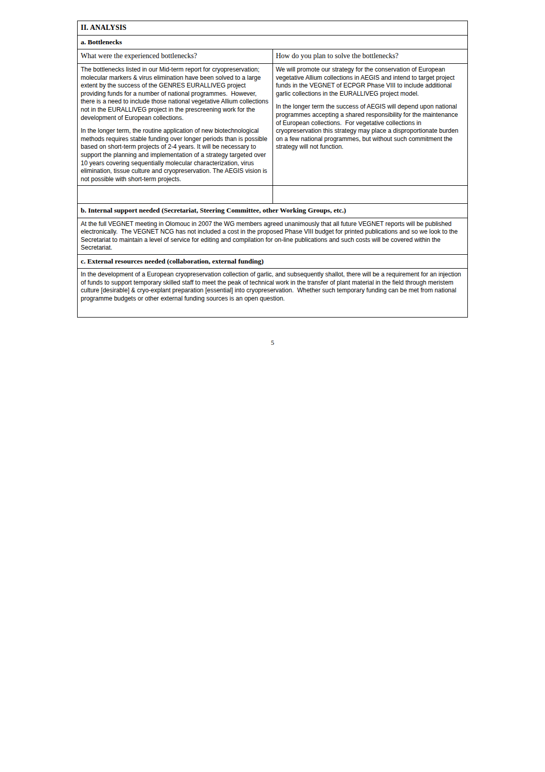| II. ANALYSIS |
| a. Bottlenecks |
| What were the experienced bottlenecks? | How do you plan to solve the bottlenecks? |
| The bottlenecks listed in our Mid-term report for cryopreservation; molecular markers & virus elimination have been solved to a large extent by the success of the GENRES EURALLIVEG project providing funds for a number of national programmes. However, there is a need to include those national vegetative Allium collections not in the EURALLIVEG project in the prescreening work for the development of European collections. In the longer term, the routine application of new biotechnological methods requires stable funding over longer periods than is possible based on short-term projects of 2-4 years. It will be necessary to support the planning and implementation of a strategy targeted over 10 years covering sequentially molecular characterization, virus elimination, tissue culture and cryopreservation. The AEGIS vision is not possible with short-term projects. | We will promote our strategy for the conservation of European vegetative Allium collections in AEGIS and intend to target project funds in the VEGNET of ECPGR Phase VIII to include additional garlic collections in the EURALLIVEG project model. In the longer term the success of AEGIS will depend upon national programmes accepting a shared responsibility for the maintenance of European collections. For vegetative collections in cryopreservation this strategy may place a disproportionate burden on a few national programmes, but without such commitment the strategy will not function. |
| b. Internal support needed (Secretariat, Steering Committee, other Working Groups, etc.) |
| At the full VEGNET meeting in Olomouc in 2007 the WG members agreed unanimously that all future VEGNET reports will be published electronically. The VEGNET NCG has not included a cost in the proposed Phase VIII budget for printed publications and so we look to the Secretariat to maintain a level of service for editing and compilation for on-line publications and such costs will be covered within the Secretariat. |
| c. External resources needed (collaboration, external funding) |
| In the development of a European cryopreservation collection of garlic, and subsequently shallot, there will be a requirement for an injection of funds to support temporary skilled staff to meet the peak of technical work in the transfer of plant material in the field through meristem culture [desirable] & cryo-explant preparation [essential] into cryopreservation. Whether such temporary funding can be met from national programme budgets or other external funding sources is an open question. |
5